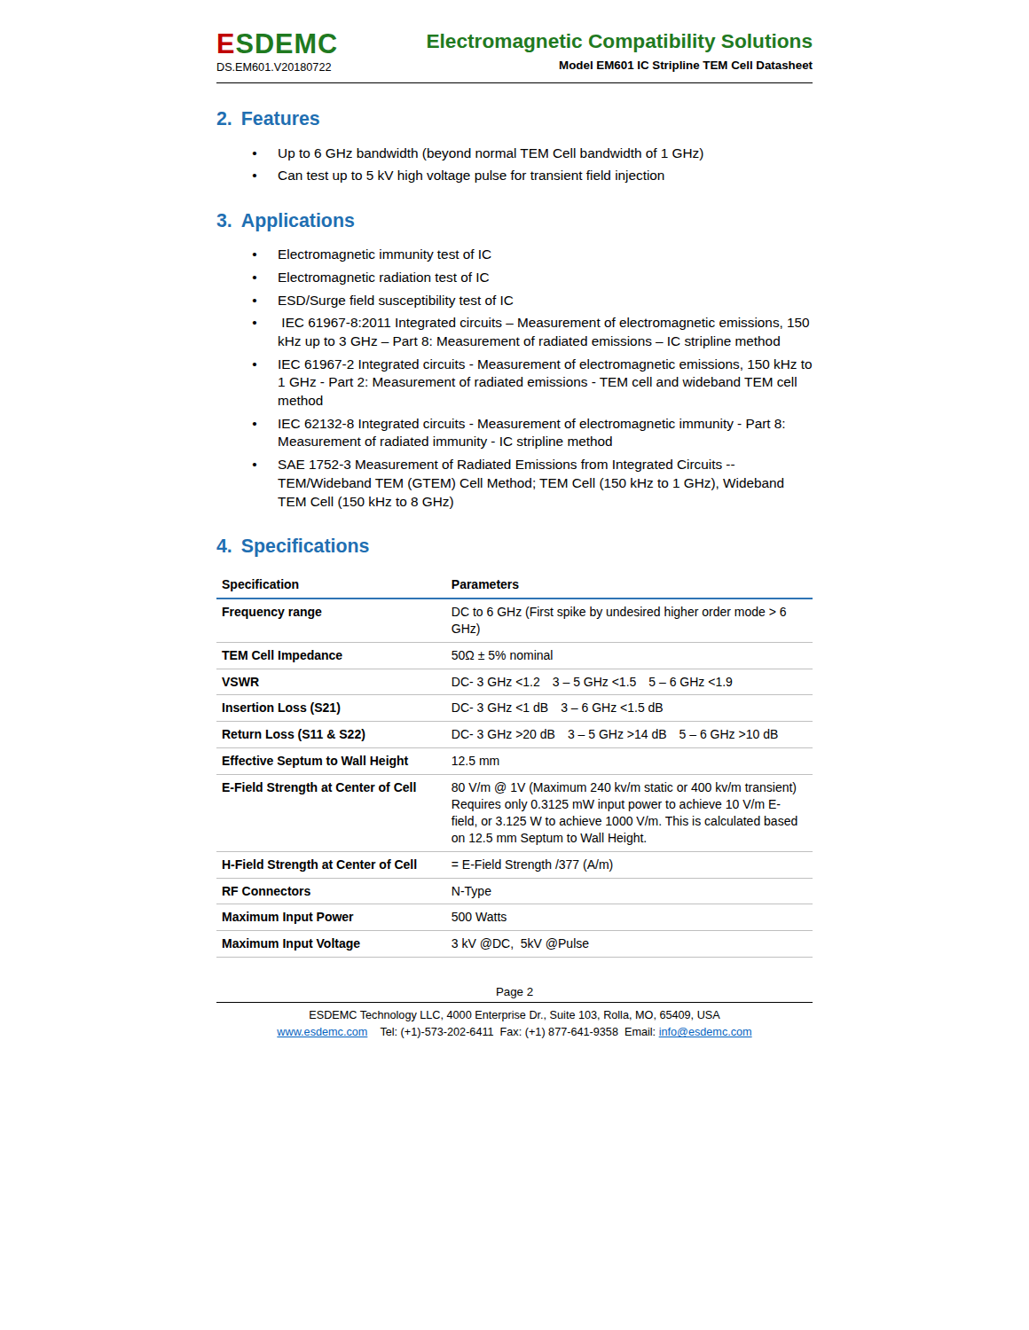ESDEMC
DS.EM601.V20180722
Electromagnetic Compatibility Solutions
Model EM601 IC Stripline TEM Cell Datasheet
2. Features
Up to 6 GHz bandwidth (beyond normal TEM Cell bandwidth of 1 GHz)
Can test up to 5 kV high voltage pulse for transient field injection
3. Applications
Electromagnetic immunity test of IC
Electromagnetic radiation test of IC
ESD/Surge field susceptibility test of IC
IEC 61967-8:2011 Integrated circuits – Measurement of electromagnetic emissions, 150 kHz up to 3 GHz – Part 8: Measurement of radiated emissions – IC stripline method
IEC 61967-2 Integrated circuits - Measurement of electromagnetic emissions, 150 kHz to 1 GHz - Part 2: Measurement of radiated emissions - TEM cell and wideband TEM cell method
IEC 62132-8 Integrated circuits - Measurement of electromagnetic immunity - Part 8: Measurement of radiated immunity - IC stripline method
SAE 1752-3 Measurement of Radiated Emissions from Integrated Circuits -- TEM/Wideband TEM (GTEM) Cell Method; TEM Cell (150 kHz to 1 GHz), Wideband TEM Cell (150 kHz to 8 GHz)
4. Specifications
| Specification | Parameters |
| --- | --- |
| Frequency range | DC to 6 GHz (First spike by undesired higher order mode > 6 GHz) |
| TEM Cell Impedance | 50Ω ± 5% nominal |
| VSWR | DC- 3 GHz <1.2 3 – 5 GHz <1.5 5 – 6 GHz <1.9 |
| Insertion Loss (S21) | DC- 3 GHz <1 dB 3 – 6 GHz <1.5 dB |
| Return Loss (S11 & S22) | DC- 3 GHz >20 dB 3 – 5 GHz >14 dB 5 – 6 GHz >10 dB |
| Effective Septum to Wall Height | 12.5 mm |
| E-Field Strength at Center of Cell | 80 V/m @ 1V (Maximum 240 kv/m static or 400 kv/m transient) Requires only 0.3125 mW input power to achieve 10 V/m E-field, or 3.125 W to achieve 1000 V/m. This is calculated based on 12.5 mm Septum to Wall Height. |
| H-Field Strength at Center of Cell | = E-Field Strength /377 (A/m) |
| RF Connectors | N-Type |
| Maximum Input Power | 500 Watts |
| Maximum Input Voltage | 3 kV @DC, 5kV @Pulse |
Page 2
ESDEMC Technology LLC, 4000 Enterprise Dr., Suite 103, Rolla, MO, 65409, USA
www.esdemc.com Tel: (+1)-573-202-6411 Fax: (+1) 877-641-9358 Email: info@esdemc.com